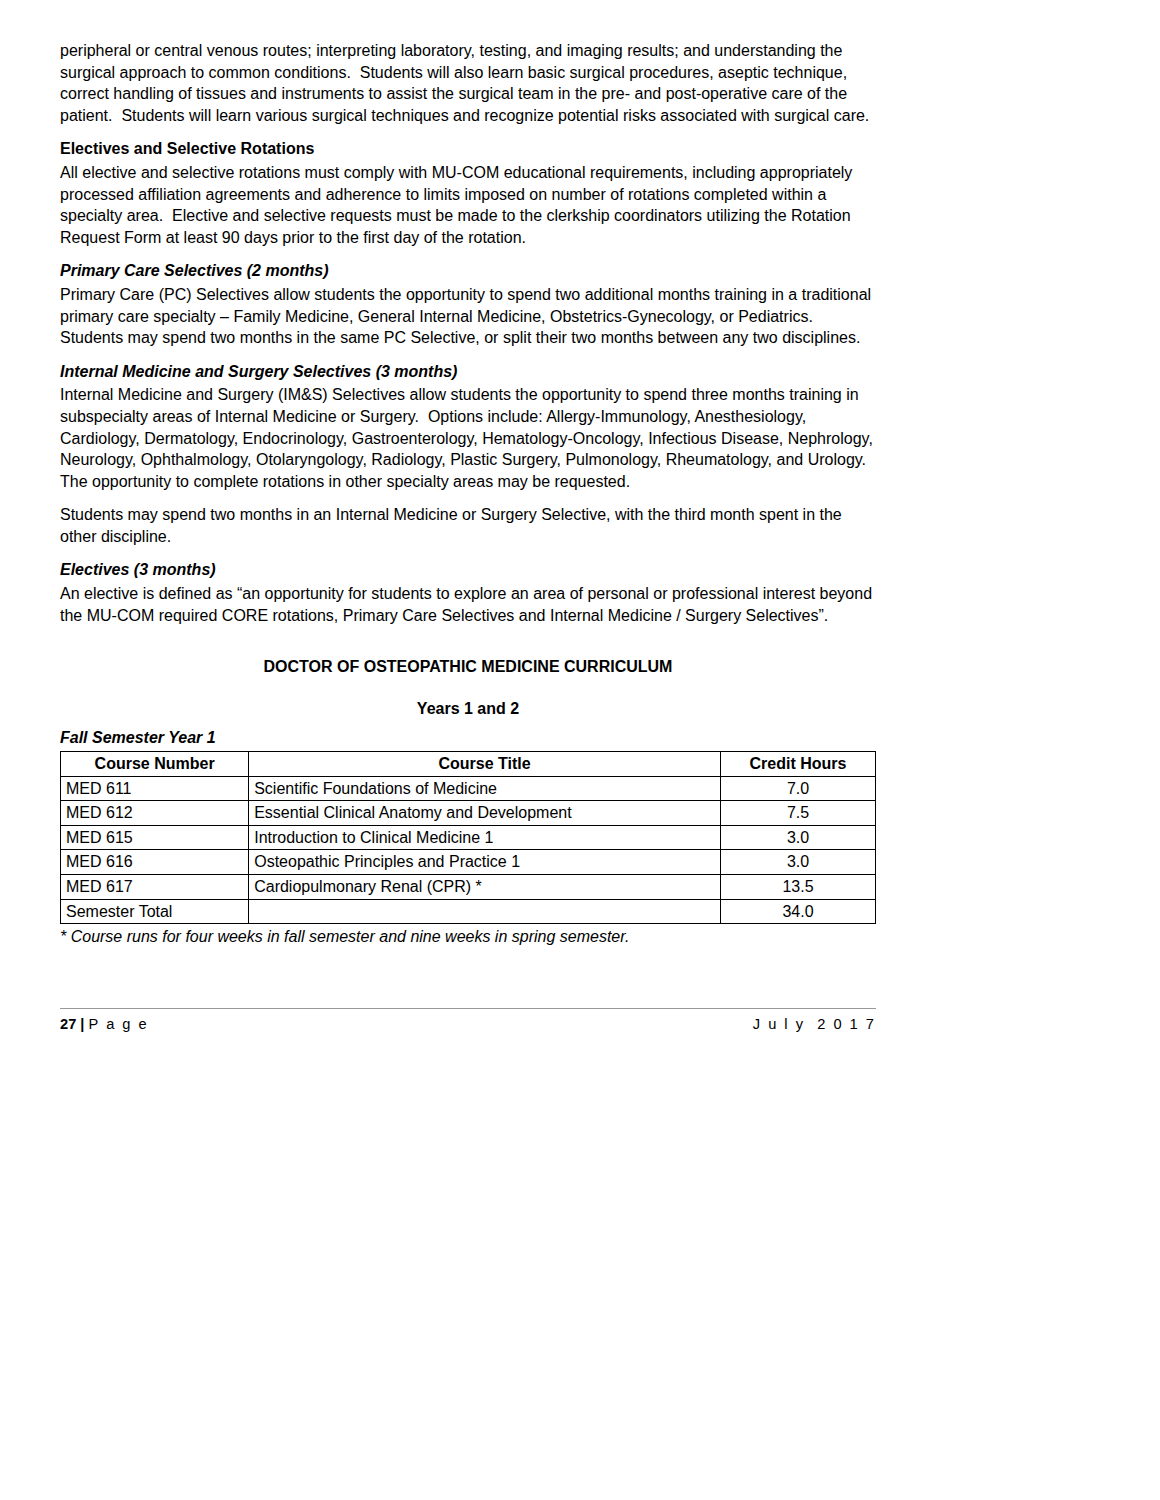peripheral or central venous routes; interpreting laboratory, testing, and imaging results; and understanding the surgical approach to common conditions. Students will also learn basic surgical procedures, aseptic technique, correct handling of tissues and instruments to assist the surgical team in the pre- and post-operative care of the patient. Students will learn various surgical techniques and recognize potential risks associated with surgical care.
Electives and Selective Rotations
All elective and selective rotations must comply with MU-COM educational requirements, including appropriately processed affiliation agreements and adherence to limits imposed on number of rotations completed within a specialty area. Elective and selective requests must be made to the clerkship coordinators utilizing the Rotation Request Form at least 90 days prior to the first day of the rotation.
Primary Care Selectives (2 months)
Primary Care (PC) Selectives allow students the opportunity to spend two additional months training in a traditional primary care specialty – Family Medicine, General Internal Medicine, Obstetrics-Gynecology, or Pediatrics. Students may spend two months in the same PC Selective, or split their two months between any two disciplines.
Internal Medicine and Surgery Selectives (3 months)
Internal Medicine and Surgery (IM&S) Selectives allow students the opportunity to spend three months training in subspecialty areas of Internal Medicine or Surgery. Options include: Allergy-Immunology, Anesthesiology, Cardiology, Dermatology, Endocrinology, Gastroenterology, Hematology-Oncology, Infectious Disease, Nephrology, Neurology, Ophthalmology, Otolaryngology, Radiology, Plastic Surgery, Pulmonology, Rheumatology, and Urology. The opportunity to complete rotations in other specialty areas may be requested.
Students may spend two months in an Internal Medicine or Surgery Selective, with the third month spent in the other discipline.
Electives (3 months)
An elective is defined as “an opportunity for students to explore an area of personal or professional interest beyond the MU-COM required CORE rotations, Primary Care Selectives and Internal Medicine / Surgery Selectives”.
DOCTOR OF OSTEOPATHIC MEDICINE CURRICULUM
Years 1 and 2
Fall Semester Year 1
| Course Number | Course Title | Credit Hours |
| --- | --- | --- |
| MED 611 | Scientific Foundations of Medicine | 7.0 |
| MED 612 | Essential Clinical Anatomy and Development | 7.5 |
| MED 615 | Introduction to Clinical Medicine 1 | 3.0 |
| MED 616 | Osteopathic Principles and Practice 1 | 3.0 |
| MED 617 | Cardiopulmonary Renal (CPR) * | 13.5 |
| Semester Total | | 34.0 |
* Course runs for four weeks in fall semester and nine weeks in spring semester.
27 | P a g e
J u l y 2 0 1 7